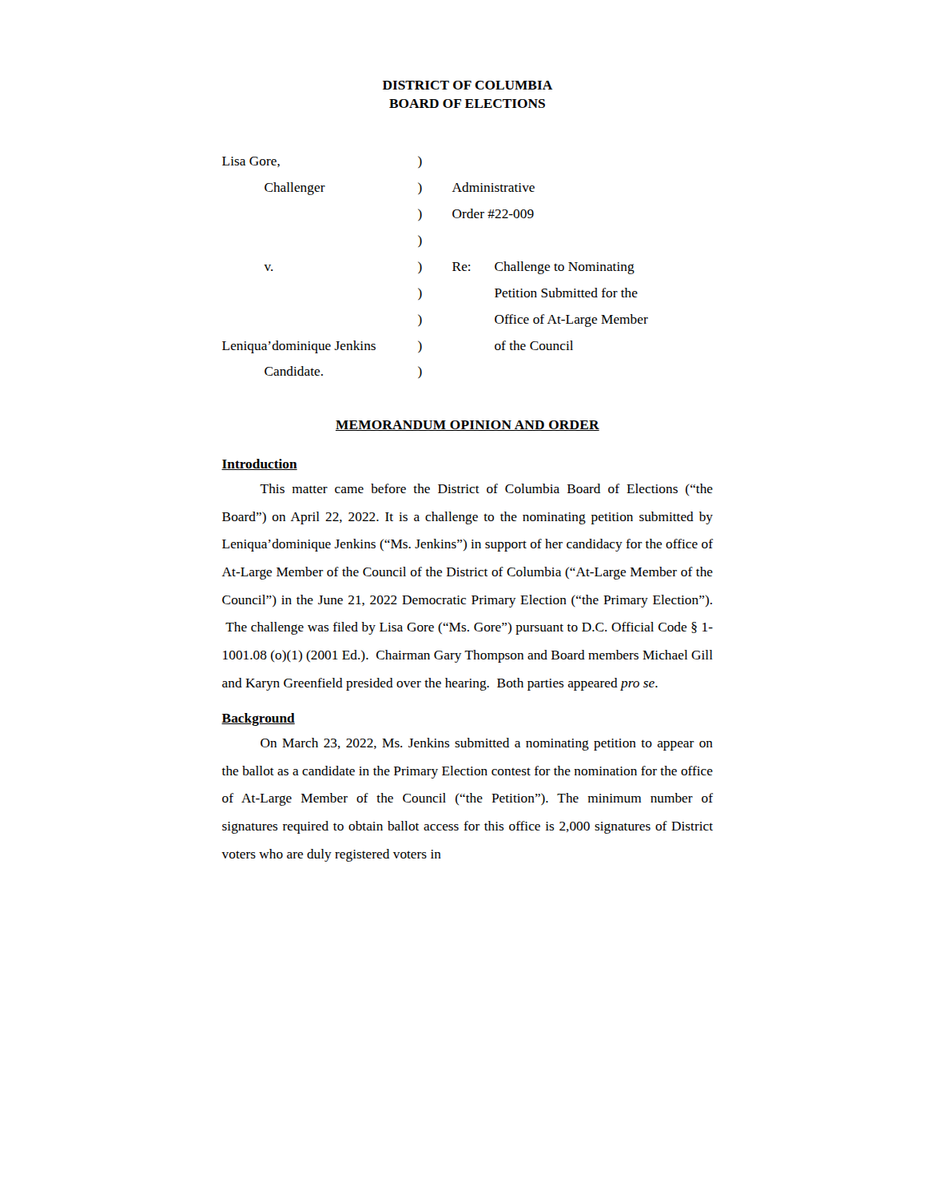DISTRICT OF COLUMBIA
BOARD OF ELECTIONS
| Lisa Gore, | ) | |
| Challenger | ) | Administrative |
| | ) | Order #22-009 |
| | ) | |
| v. | ) | / Re: / Challenge to Nominating / |
| | ) | / / Petition Submitted for the / |
| | ) | / / Office of At-Large Member / |
| Leniqua’dominique Jenkins | ) | / / of the Council / |
| Candidate. | ) | |
MEMORANDUM OPINION AND ORDER
Introduction
This matter came before the District of Columbia Board of Elections (“the Board”) on April 22, 2022. It is a challenge to the nominating petition submitted by Leniqua’dominique Jenkins (“Ms. Jenkins”) in support of her candidacy for the office of At-Large Member of the Council of the District of Columbia (“At-Large Member of the Council”) in the June 21, 2022 Democratic Primary Election (“the Primary Election”). The challenge was filed by Lisa Gore (“Ms. Gore”) pursuant to D.C. Official Code § 1-1001.08 (o)(1) (2001 Ed.). Chairman Gary Thompson and Board members Michael Gill and Karyn Greenfield presided over the hearing. Both parties appeared pro se.
Background
On March 23, 2022, Ms. Jenkins submitted a nominating petition to appear on the ballot as a candidate in the Primary Election contest for the nomination for the office of At-Large Member of the Council (“the Petition”). The minimum number of signatures required to obtain ballot access for this office is 2,000 signatures of District voters who are duly registered voters in